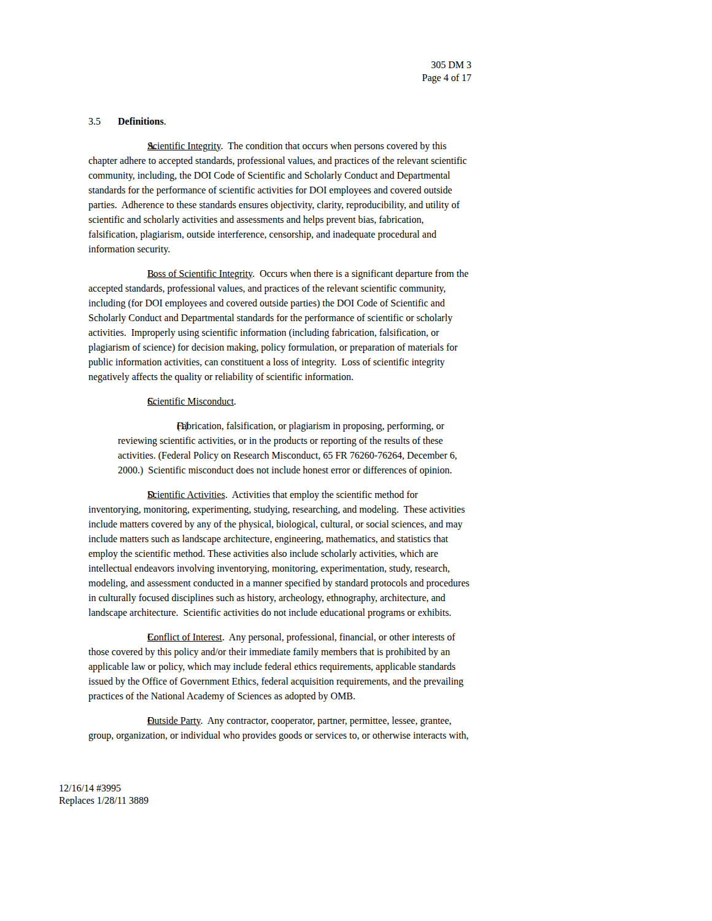305 DM 3
Page 4 of 17
3.5 Definitions.
A. Scientific Integrity. The condition that occurs when persons covered by this chapter adhere to accepted standards, professional values, and practices of the relevant scientific community, including, the DOI Code of Scientific and Scholarly Conduct and Departmental standards for the performance of scientific activities for DOI employees and covered outside parties. Adherence to these standards ensures objectivity, clarity, reproducibility, and utility of scientific and scholarly activities and assessments and helps prevent bias, fabrication, falsification, plagiarism, outside interference, censorship, and inadequate procedural and information security.
B. Loss of Scientific Integrity. Occurs when there is a significant departure from the accepted standards, professional values, and practices of the relevant scientific community, including (for DOI employees and covered outside parties) the DOI Code of Scientific and Scholarly Conduct and Departmental standards for the performance of scientific or scholarly activities. Improperly using scientific information (including fabrication, falsification, or plagiarism of science) for decision making, policy formulation, or preparation of materials for public information activities, can constituent a loss of integrity. Loss of scientific integrity negatively affects the quality or reliability of scientific information.
C. Scientific Misconduct.
(1) Fabrication, falsification, or plagiarism in proposing, performing, or reviewing scientific activities, or in the products or reporting of the results of these activities. (Federal Policy on Research Misconduct, 65 FR 76260-76264, December 6, 2000.) Scientific misconduct does not include honest error or differences of opinion.
D. Scientific Activities. Activities that employ the scientific method for inventorying, monitoring, experimenting, studying, researching, and modeling. These activities include matters covered by any of the physical, biological, cultural, or social sciences, and may include matters such as landscape architecture, engineering, mathematics, and statistics that employ the scientific method. These activities also include scholarly activities, which are intellectual endeavors involving inventorying, monitoring, experimentation, study, research, modeling, and assessment conducted in a manner specified by standard protocols and procedures in culturally focused disciplines such as history, archeology, ethnography, architecture, and landscape architecture. Scientific activities do not include educational programs or exhibits.
E. Conflict of Interest. Any personal, professional, financial, or other interests of those covered by this policy and/or their immediate family members that is prohibited by an applicable law or policy, which may include federal ethics requirements, applicable standards issued by the Office of Government Ethics, federal acquisition requirements, and the prevailing practices of the National Academy of Sciences as adopted by OMB.
F. Outside Party. Any contractor, cooperator, partner, permittee, lessee, grantee, group, organization, or individual who provides goods or services to, or otherwise interacts with,
12/16/14 #3995
Replaces 1/28/11 3889